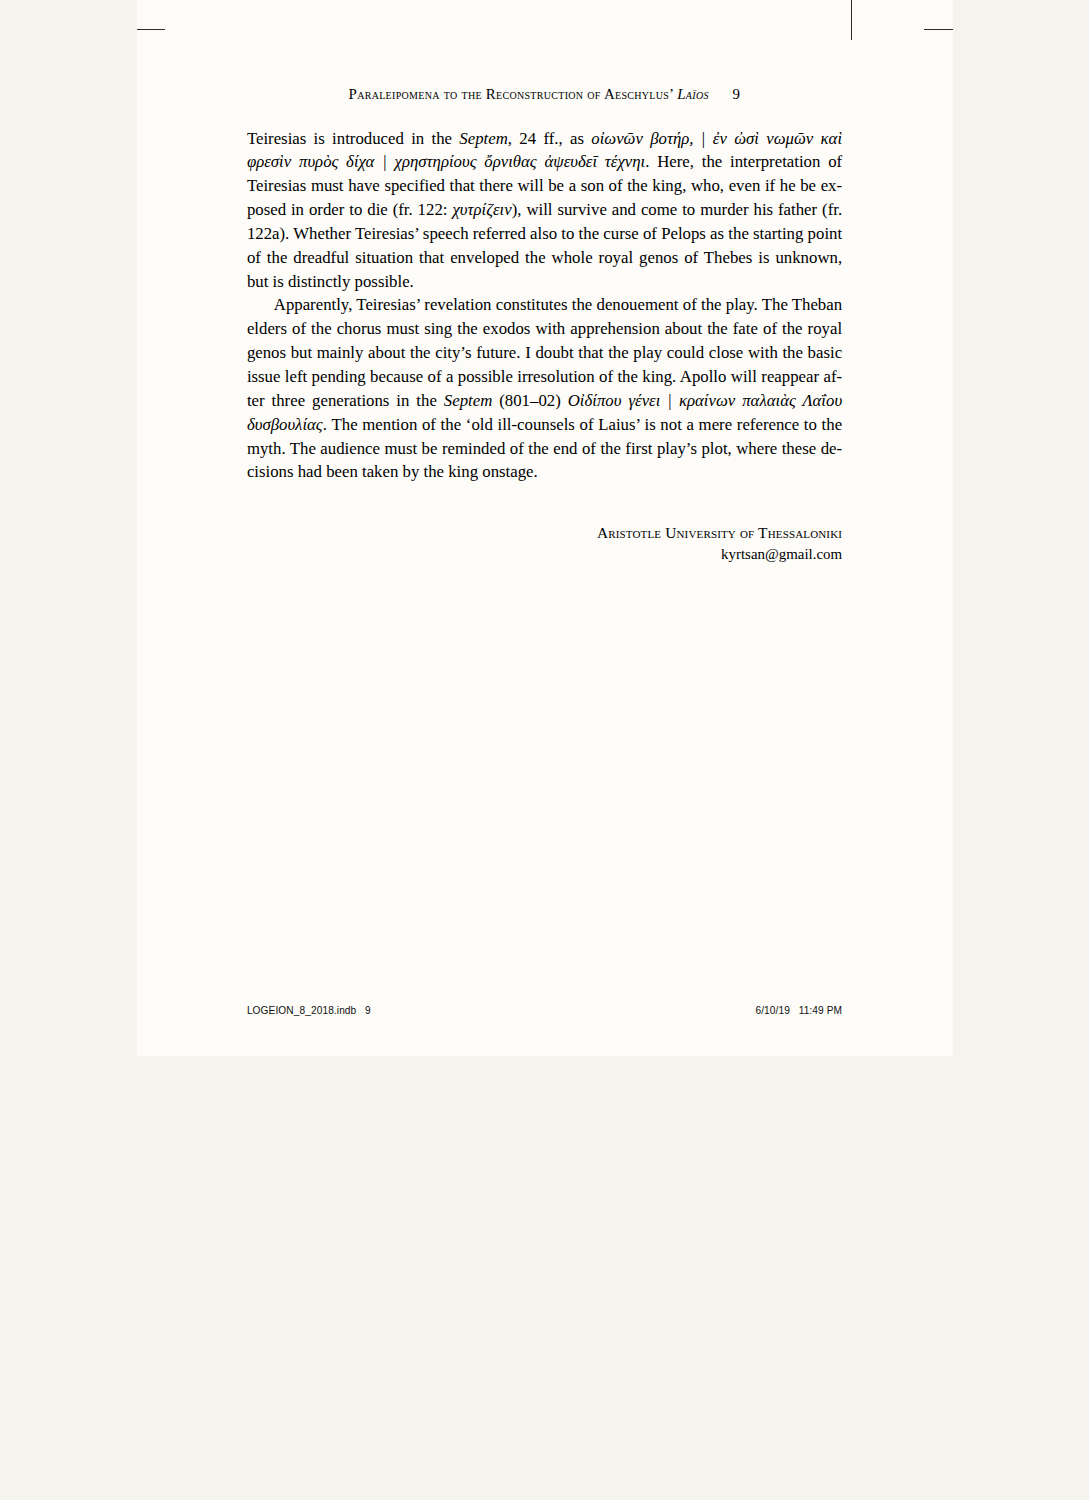Paraleipomena to the Reconstruction of Aeschylus’ Laïos 9
Teiresias is introduced in the Septem, 24 ff., as οἰωνῶν βοτήρ, | ἐν ὠσὶ νωμῶν καὶ φρεσὶν πυρὸς δίχα | χρηστηρίους ὄρνιθας ἀψευδεῖ τέχνηι. Here, the interpretation of Teiresias must have specified that there will be a son of the king, who, even if he be exposed in order to die (fr. 122: χυτρίζειν), will survive and come to murder his father (fr. 122a). Whether Teiresias’ speech referred also to the curse of Pelops as the starting point of the dreadful situation that enveloped the whole royal genos of Thebes is unknown, but is distinctly possible.
Apparently, Teiresias’ revelation constitutes the denouement of the play. The Theban elders of the chorus must sing the exodos with apprehension about the fate of the royal genos but mainly about the city’s future. I doubt that the play could close with the basic issue left pending because of a possible irresolution of the king. Apollo will reappear after three generations in the Septem (801–02) Οἰδίπου γένει | κραίνων παλαιὰς Λαΐου δυσβουλίας. The mention of the ‘old ill-counsels of Laius’ is not a mere reference to the myth. The audience must be reminded of the end of the first play’s plot, where these decisions had been taken by the king onstage.
Aristotle University of Thessaloniki
kyrtsan@gmail.com
LOGEION_8_2018.indb 9 6/10/19 11:49 PM